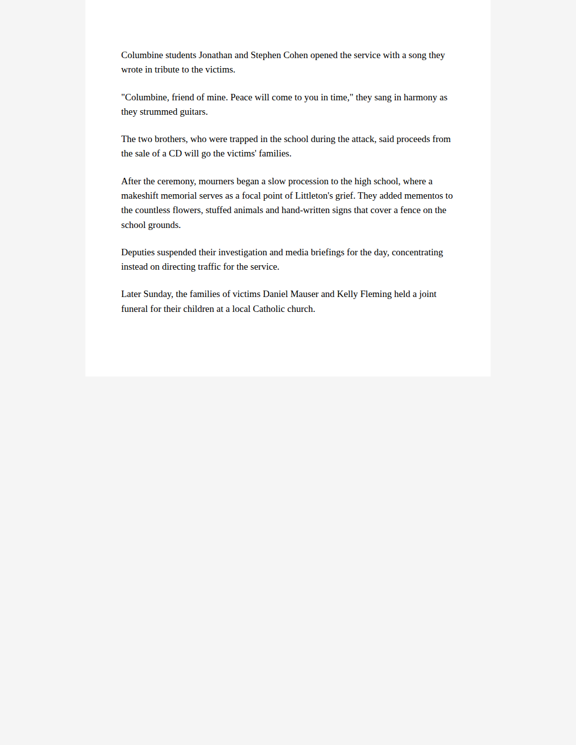Columbine students Jonathan and Stephen Cohen opened the service with a song they wrote in tribute to the victims.
"Columbine, friend of mine. Peace will come to you in time," they sang in harmony as they strummed guitars.
The two brothers, who were trapped in the school during the attack, said proceeds from the sale of a CD will go the victims' families.
After the ceremony, mourners began a slow procession to the high school, where a makeshift memorial serves as a focal point of Littleton's grief. They added mementos to the countless flowers, stuffed animals and hand-written signs that cover a fence on the school grounds.
Deputies suspended their investigation and media briefings for the day, concentrating instead on directing traffic for the service.
Later Sunday, the families of victims Daniel Mauser and Kelly Fleming held a joint funeral for their children at a local Catholic church.